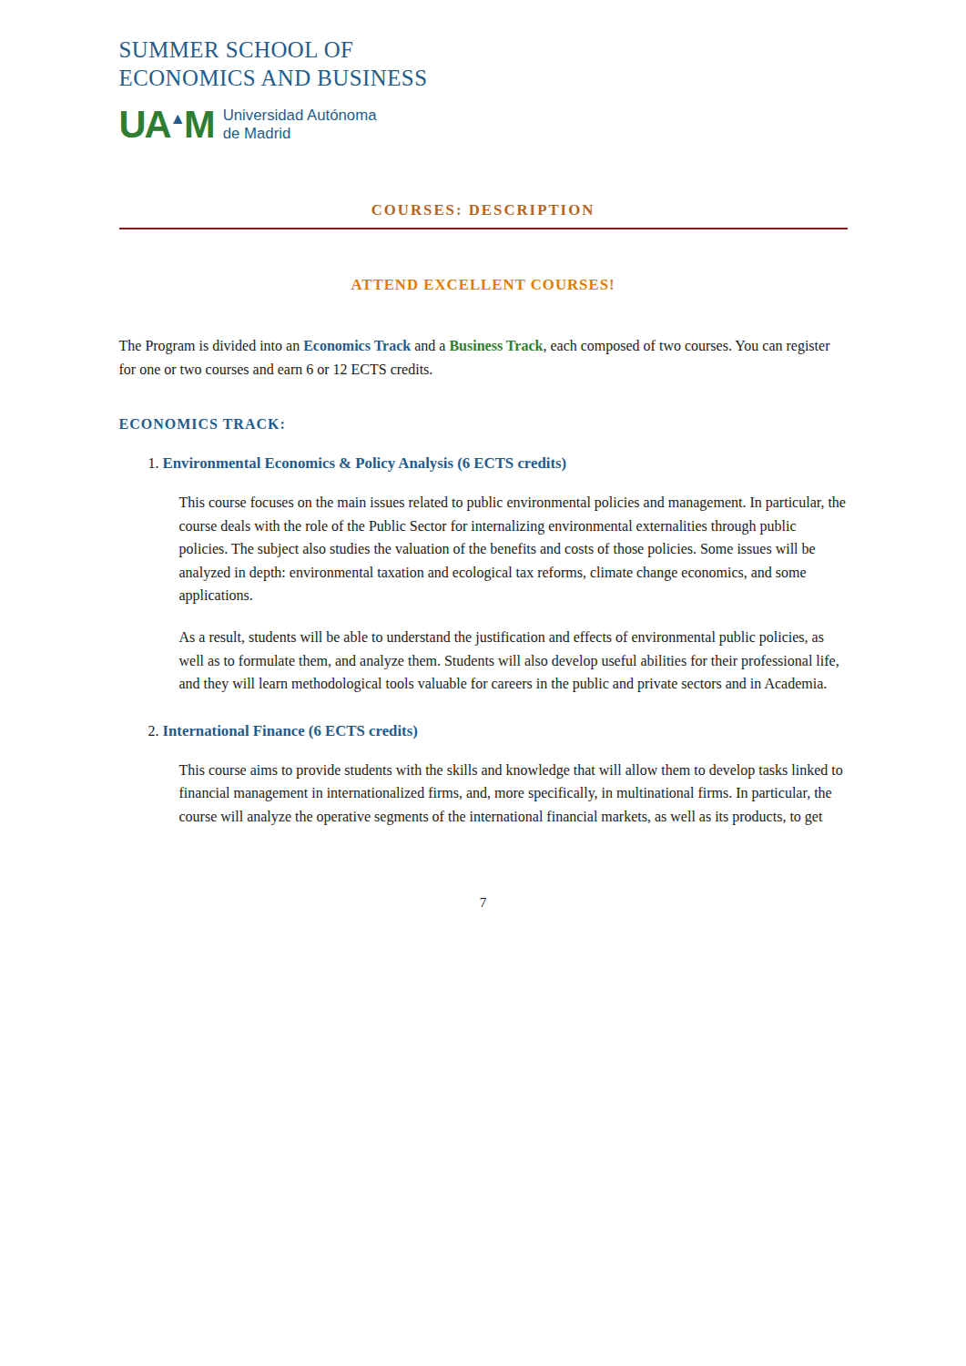SUMMER SCHOOL OF
ECONOMICS AND BUSINESS
UA▲M Universidad Autónoma
de Madrid
Courses: Description
Attend Excellent Courses!
The Program is divided into an Economics Track and a Business Track, each composed of two courses. You can register for one or two courses and earn 6 or 12 ECTS credits.
Economics Track:
Environmental Economics & Policy Analysis (6 ECTS credits)
This course focuses on the main issues related to public environmental policies and management. In particular, the course deals with the role of the Public Sector for internalizing environmental externalities through public policies. The subject also studies the valuation of the benefits and costs of those policies. Some issues will be analyzed in depth: environmental taxation and ecological tax reforms, climate change economics, and some applications.
As a result, students will be able to understand the justification and effects of environmental public policies, as well as to formulate them, and analyze them. Students will also develop useful abilities for their professional life, and they will learn methodological tools valuable for careers in the public and private sectors and in Academia.
International Finance (6 ECTS credits)
This course aims to provide students with the skills and knowledge that will allow them to develop tasks linked to financial management in internationalized firms, and, more specifically, in multinational firms. In particular, the course will analyze the operative segments of the international financial markets, as well as its products, to get
7